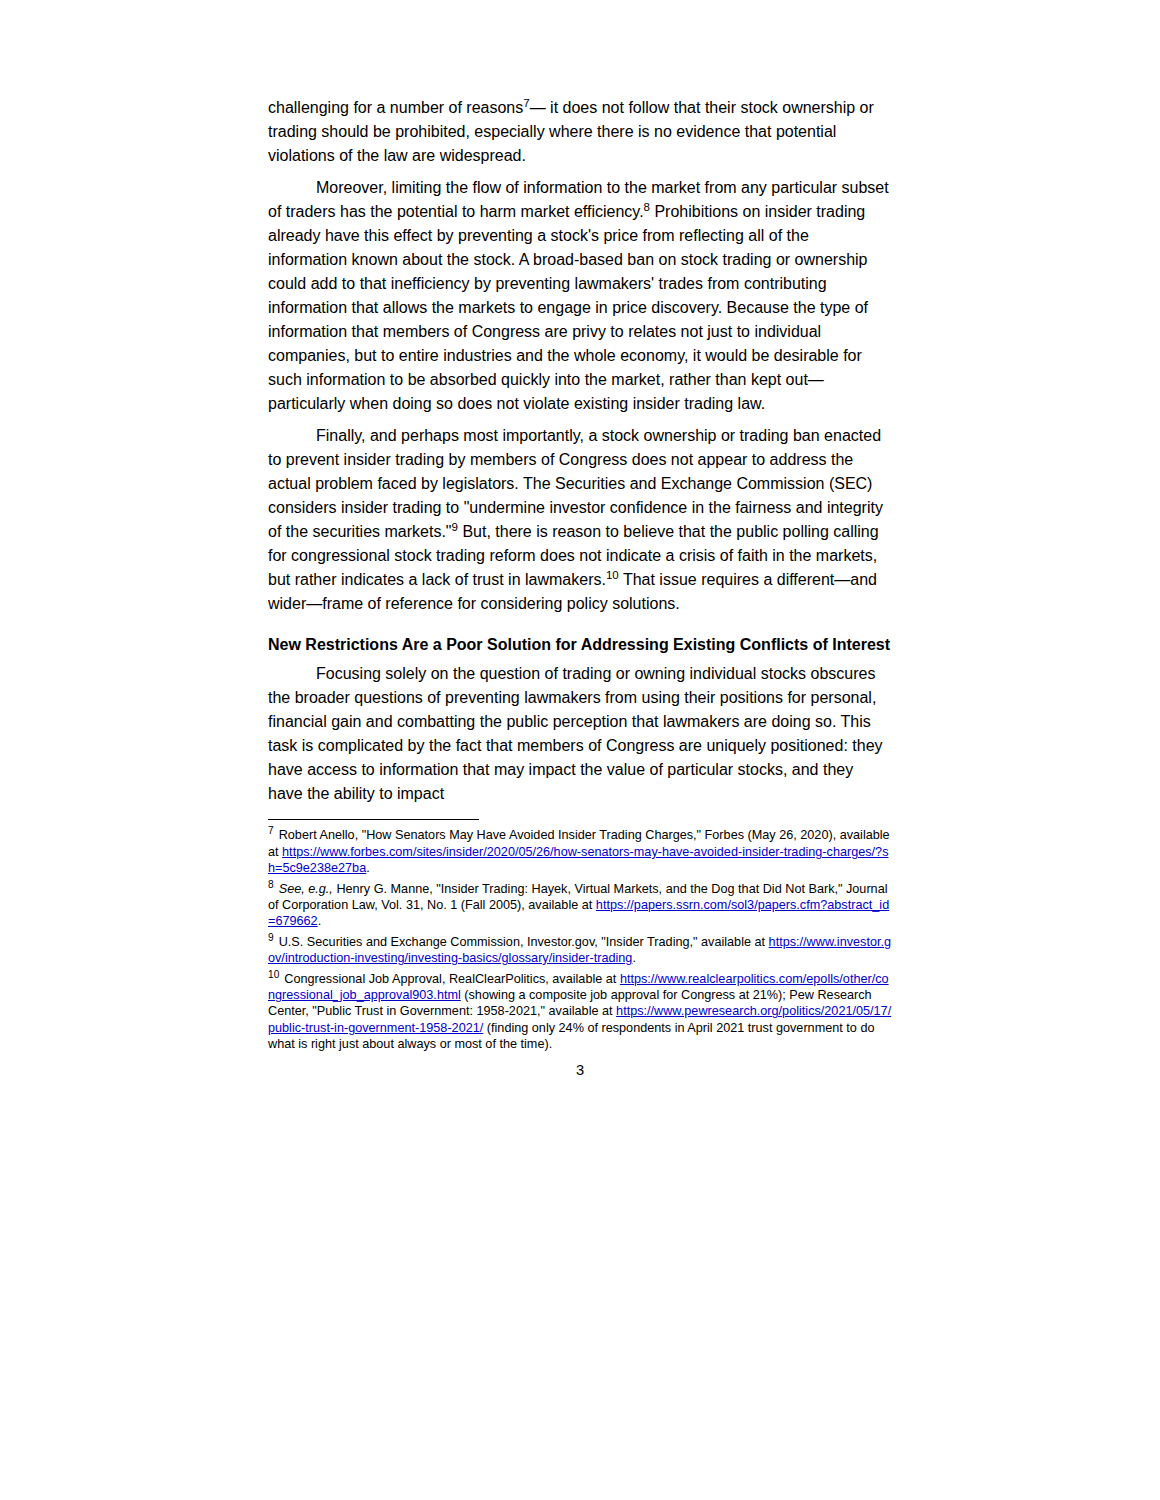challenging for a number of reasons7— it does not follow that their stock ownership or trading should be prohibited, especially where there is no evidence that potential violations of the law are widespread.
Moreover, limiting the flow of information to the market from any particular subset of traders has the potential to harm market efficiency.8 Prohibitions on insider trading already have this effect by preventing a stock's price from reflecting all of the information known about the stock. A broad-based ban on stock trading or ownership could add to that inefficiency by preventing lawmakers' trades from contributing information that allows the markets to engage in price discovery. Because the type of information that members of Congress are privy to relates not just to individual companies, but to entire industries and the whole economy, it would be desirable for such information to be absorbed quickly into the market, rather than kept out—particularly when doing so does not violate existing insider trading law.
Finally, and perhaps most importantly, a stock ownership or trading ban enacted to prevent insider trading by members of Congress does not appear to address the actual problem faced by legislators. The Securities and Exchange Commission (SEC) considers insider trading to "undermine investor confidence in the fairness and integrity of the securities markets."9 But, there is reason to believe that the public polling calling for congressional stock trading reform does not indicate a crisis of faith in the markets, but rather indicates a lack of trust in lawmakers.10 That issue requires a different—and wider—frame of reference for considering policy solutions.
New Restrictions Are a Poor Solution for Addressing Existing Conflicts of Interest
Focusing solely on the question of trading or owning individual stocks obscures the broader questions of preventing lawmakers from using their positions for personal, financial gain and combatting the public perception that lawmakers are doing so. This task is complicated by the fact that members of Congress are uniquely positioned: they have access to information that may impact the value of particular stocks, and they have the ability to impact
7 Robert Anello, "How Senators May Have Avoided Insider Trading Charges," Forbes (May 26, 2020), available at https://www.forbes.com/sites/insider/2020/05/26/how-senators-may-have-avoided-insider-trading-charges/?sh=5c9e238e27ba.
8 See, e.g., Henry G. Manne, "Insider Trading: Hayek, Virtual Markets, and the Dog that Did Not Bark," Journal of Corporation Law, Vol. 31, No. 1 (Fall 2005), available at https://papers.ssrn.com/sol3/papers.cfm?abstract_id=679662.
9 U.S. Securities and Exchange Commission, Investor.gov, "Insider Trading," available at https://www.investor.gov/introduction-investing/investing-basics/glossary/insider-trading.
10 Congressional Job Approval, RealClearPolitics, available at https://www.realclearpolitics.com/epolls/other/congressional_job_approval903.html (showing a composite job approval for Congress at 21%); Pew Research Center, "Public Trust in Government: 1958-2021," available at https://www.pewresearch.org/politics/2021/05/17/public-trust-in-government-1958-2021/ (finding only 24% of respondents in April 2021 trust government to do what is right just about always or most of the time).
3